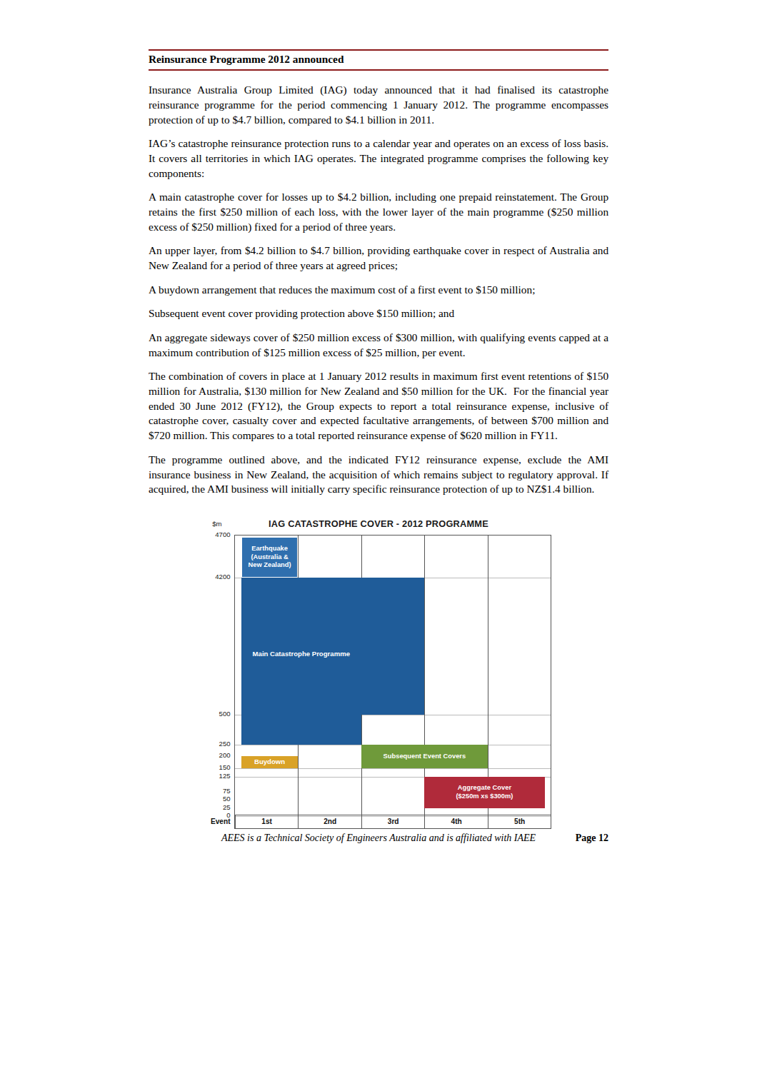Reinsurance Programme 2012 announced
Insurance Australia Group Limited (IAG) today announced that it had finalised its catastrophe reinsurance programme for the period commencing 1 January 2012. The programme encompasses protection of up to $4.7 billion, compared to $4.1 billion in 2011.
IAG’s catastrophe reinsurance protection runs to a calendar year and operates on an excess of loss basis. It covers all territories in which IAG operates. The integrated programme comprises the following key components:
A main catastrophe cover for losses up to $4.2 billion, including one prepaid reinstatement. The Group retains the first $250 million of each loss, with the lower layer of the main programme ($250 million excess of $250 million) fixed for a period of three years.
An upper layer, from $4.2 billion to $4.7 billion, providing earthquake cover in respect of Australia and New Zealand for a period of three years at agreed prices;
A buydown arrangement that reduces the maximum cost of a first event to $150 million;
Subsequent event cover providing protection above $150 million; and
An aggregate sideways cover of $250 million excess of $300 million, with qualifying events capped at a maximum contribution of $125 million excess of $25 million, per event.
The combination of covers in place at 1 January 2012 results in maximum first event retentions of $150 million for Australia, $130 million for New Zealand and $50 million for the UK. For the financial year ended 30 June 2012 (FY12), the Group expects to report a total reinsurance expense, inclusive of catastrophe cover, casualty cover and expected facultative arrangements, of between $700 million and $720 million. This compares to a total reported reinsurance expense of $620 million in FY11.
The programme outlined above, and the indicated FY12 reinsurance expense, exclude the AMI insurance business in New Zealand, the acquisition of which remains subject to regulatory approval. If acquired, the AMI business will initially carry specific reinsurance protection of up to NZ$1.4 billion.
IAG CATASTROPHE COVER - 2012 PROGRAMME
$m 4700 4200 500 250 200 150 125 75 50 25 0
Earthquake
(Australia &
New Zealand)
Main Catastrophe Programme
Buydown
Subsequent Event Covers
Aggregate Cover
($250m xs $300m)
Event
1st
2nd
3rd
4th
5th
AEES is a Technical Society of Engineers Australia and is affiliated with IAEE Page 12